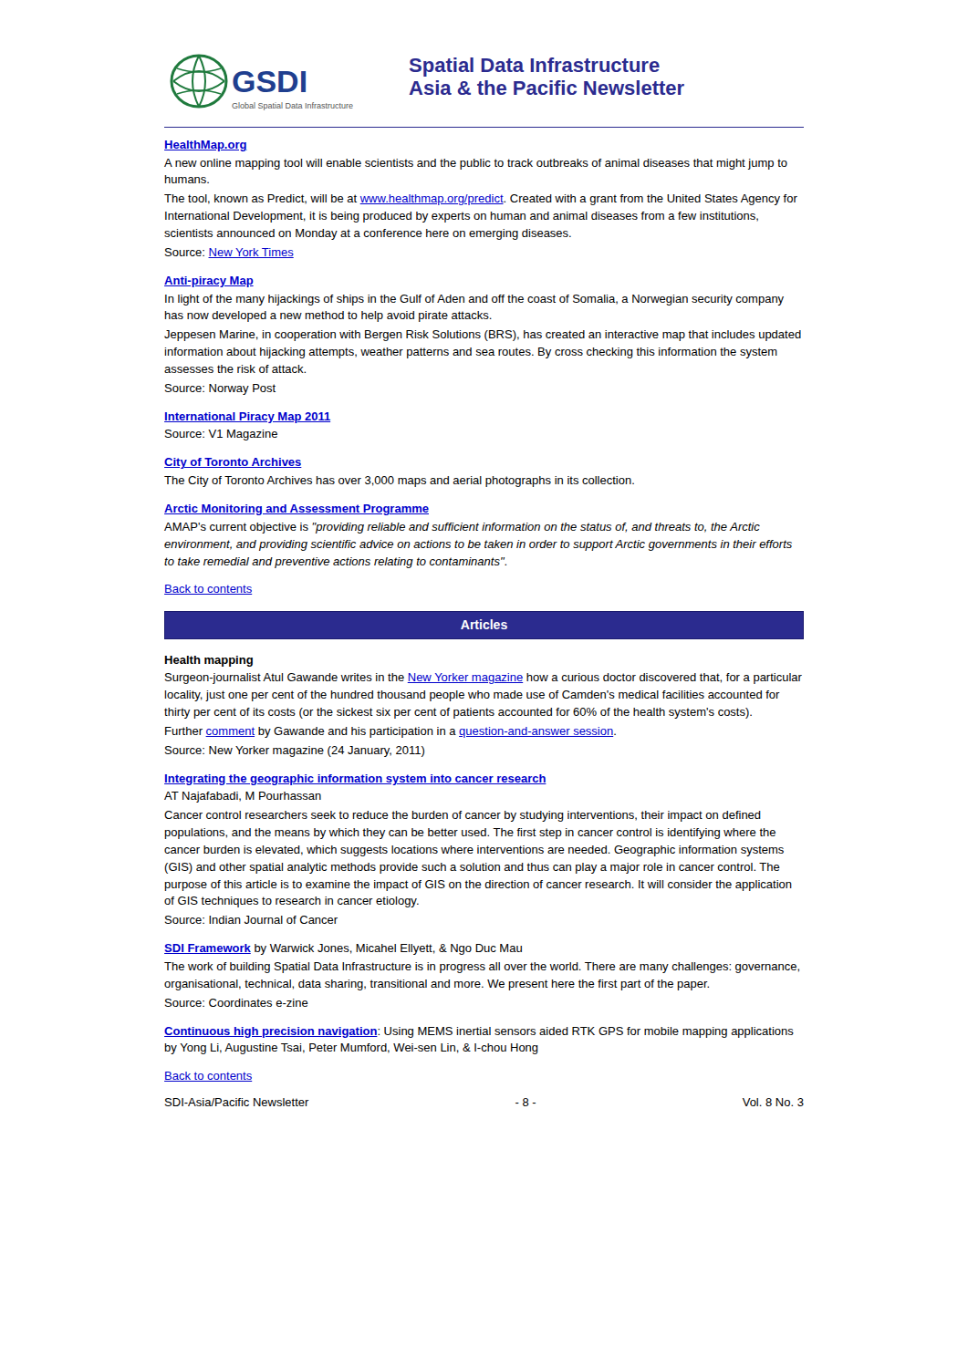GSDI Global Spatial Data Infrastructure
Spatial Data Infrastructure
Asia & the Pacific Newsletter
HealthMap.org
A new online mapping tool will enable scientists and the public to track outbreaks of animal diseases that might jump to humans.
The tool, known as Predict, will be at www.healthmap.org/predict. Created with a grant from the United States Agency for International Development, it is being produced by experts on human and animal diseases from a few institutions, scientists announced on Monday at a conference here on emerging diseases.
Source: New York Times
Anti-piracy Map
In light of the many hijackings of ships in the Gulf of Aden and off the coast of Somalia, a Norwegian security company has now developed a new method to help avoid pirate attacks.
Jeppesen Marine, in cooperation with Bergen Risk Solutions (BRS), has created an interactive map that includes updated information about hijacking attempts, weather patterns and sea routes. By cross checking this information the system assesses the risk of attack.
Source: Norway Post
International Piracy Map 2011
Source: V1 Magazine
City of Toronto Archives
The City of Toronto Archives has over 3,000 maps and aerial photographs in its collection.
Arctic Monitoring and Assessment Programme
AMAP's current objective is "providing reliable and sufficient information on the status of, and threats to, the Arctic environment, and providing scientific advice on actions to be taken in order to support Arctic governments in their efforts to take remedial and preventive actions relating to contaminants".
Back to contents
Articles
Health mapping
Surgeon-journalist Atul Gawande writes in the New Yorker magazine how a curious doctor discovered that, for a particular locality, just one per cent of the hundred thousand people who made use of Camden's medical facilities accounted for thirty per cent of its costs (or the sickest six per cent of patients accounted for 60% of the health system's costs).
Further comment by Gawande and his participation in a question-and-answer session.
Source: New Yorker magazine (24 January, 2011)
Integrating the geographic information system into cancer research
AT Najafabadi, M Pourhassan
Cancer control researchers seek to reduce the burden of cancer by studying interventions, their impact on defined populations, and the means by which they can be better used. The first step in cancer control is identifying where the cancer burden is elevated, which suggests locations where interventions are needed. Geographic information systems (GIS) and other spatial analytic methods provide such a solution and thus can play a major role in cancer control. The purpose of this article is to examine the impact of GIS on the direction of cancer research. It will consider the application of GIS techniques to research in cancer etiology.
Source: Indian Journal of Cancer
SDI Framework by Warwick Jones, Micahel Ellyett, & Ngo Duc Mau
The work of building Spatial Data Infrastructure is in progress all over the world. There are many challenges: governance, organisational, technical, data sharing, transitional and more. We present here the first part of the paper.
Source: Coordinates e-zine
Continuous high precision navigation: Using MEMS inertial sensors aided RTK GPS for mobile mapping applications by Yong Li, Augustine Tsai, Peter Mumford, Wei-sen Lin, & I-chou Hong
Back to contents
SDI-Asia/Pacific Newsletter
- 8 -
Vol. 8 No. 3